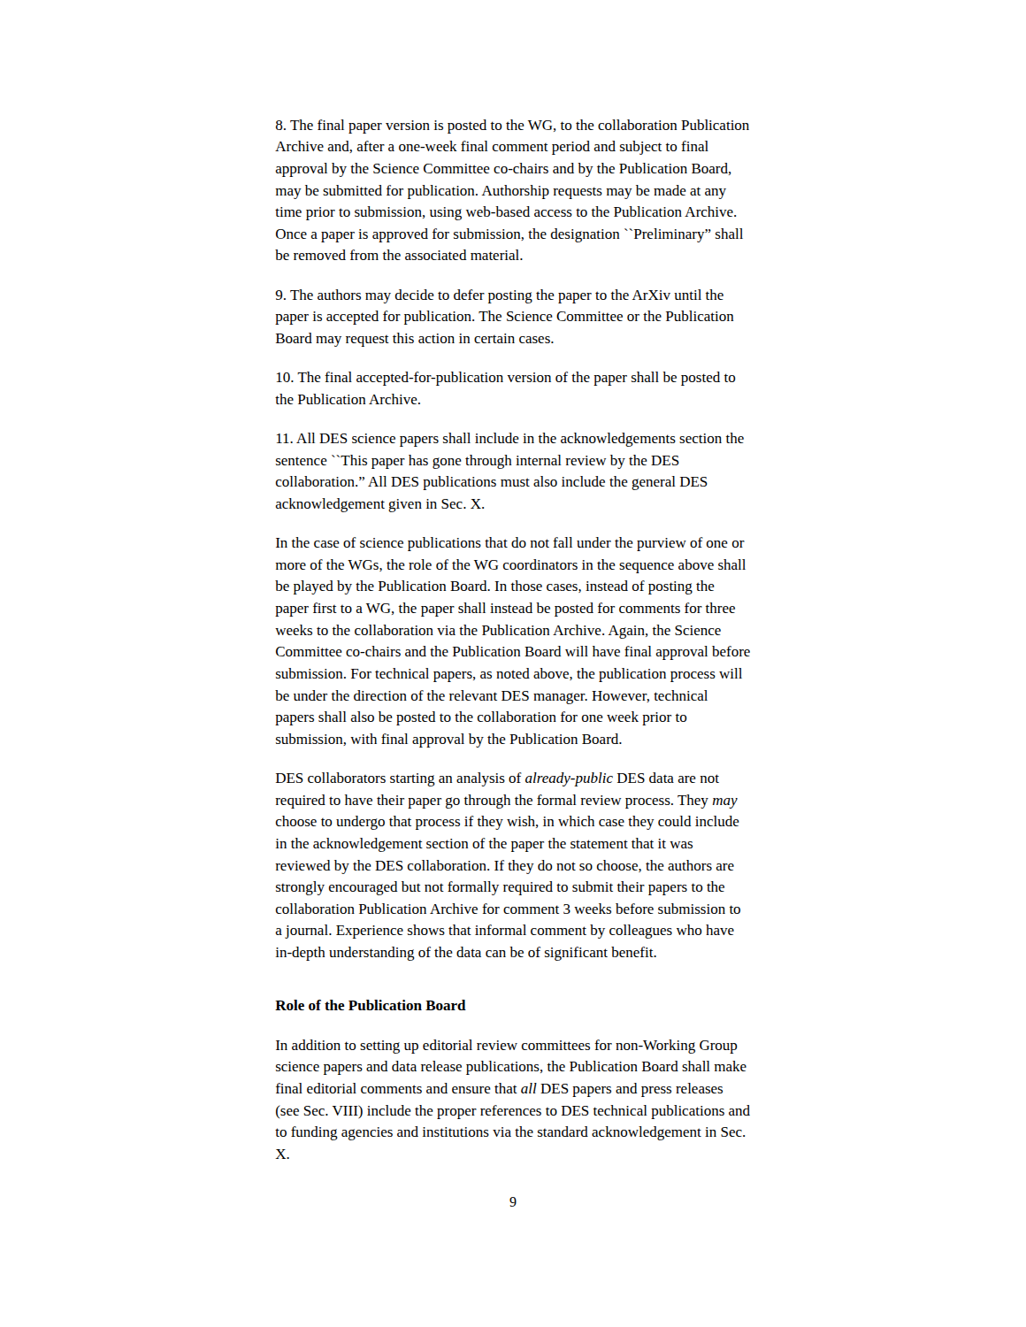8. The final paper version is posted to the WG, to the collaboration Publication Archive and, after a one-week final comment period and subject to final approval by the Science Committee co-chairs and by the Publication Board, may be submitted for publication. Authorship requests may be made at any time prior to submission, using web-based access to the Publication Archive. Once a paper is approved for submission, the designation ``Preliminary” shall be removed from the associated material.
9. The authors may decide to defer posting the paper to the ArXiv until the paper is accepted for publication. The Science Committee or the Publication Board may request this action in certain cases.
10. The final accepted-for-publication version of the paper shall be posted to the Publication Archive.
11. All DES science papers shall include in the acknowledgements section the sentence ``This paper has gone through internal review by the DES collaboration.” All DES publications must also include the general DES acknowledgement given in Sec. X.
In the case of science publications that do not fall under the purview of one or more of the WGs, the role of the WG coordinators in the sequence above shall be played by the Publication Board. In those cases, instead of posting the paper first to a WG, the paper shall instead be posted for comments for three weeks to the collaboration via the Publication Archive. Again, the Science Committee co-chairs and the Publication Board will have final approval before submission. For technical papers, as noted above, the publication process will be under the direction of the relevant DES manager. However, technical papers shall also be posted to the collaboration for one week prior to submission, with final approval by the Publication Board.
DES collaborators starting an analysis of already-public DES data are not required to have their paper go through the formal review process. They may choose to undergo that process if they wish, in which case they could include in the acknowledgement section of the paper the statement that it was reviewed by the DES collaboration. If they do not so choose, the authors are strongly encouraged but not formally required to submit their papers to the collaboration Publication Archive for comment 3 weeks before submission to a journal. Experience shows that informal comment by colleagues who have in-depth understanding of the data can be of significant benefit.
Role of the Publication Board
In addition to setting up editorial review committees for non-Working Group science papers and data release publications, the Publication Board shall make final editorial comments and ensure that all DES papers and press releases (see Sec. VIII) include the proper references to DES technical publications and to funding agencies and institutions via the standard acknowledgement in Sec. X.
9